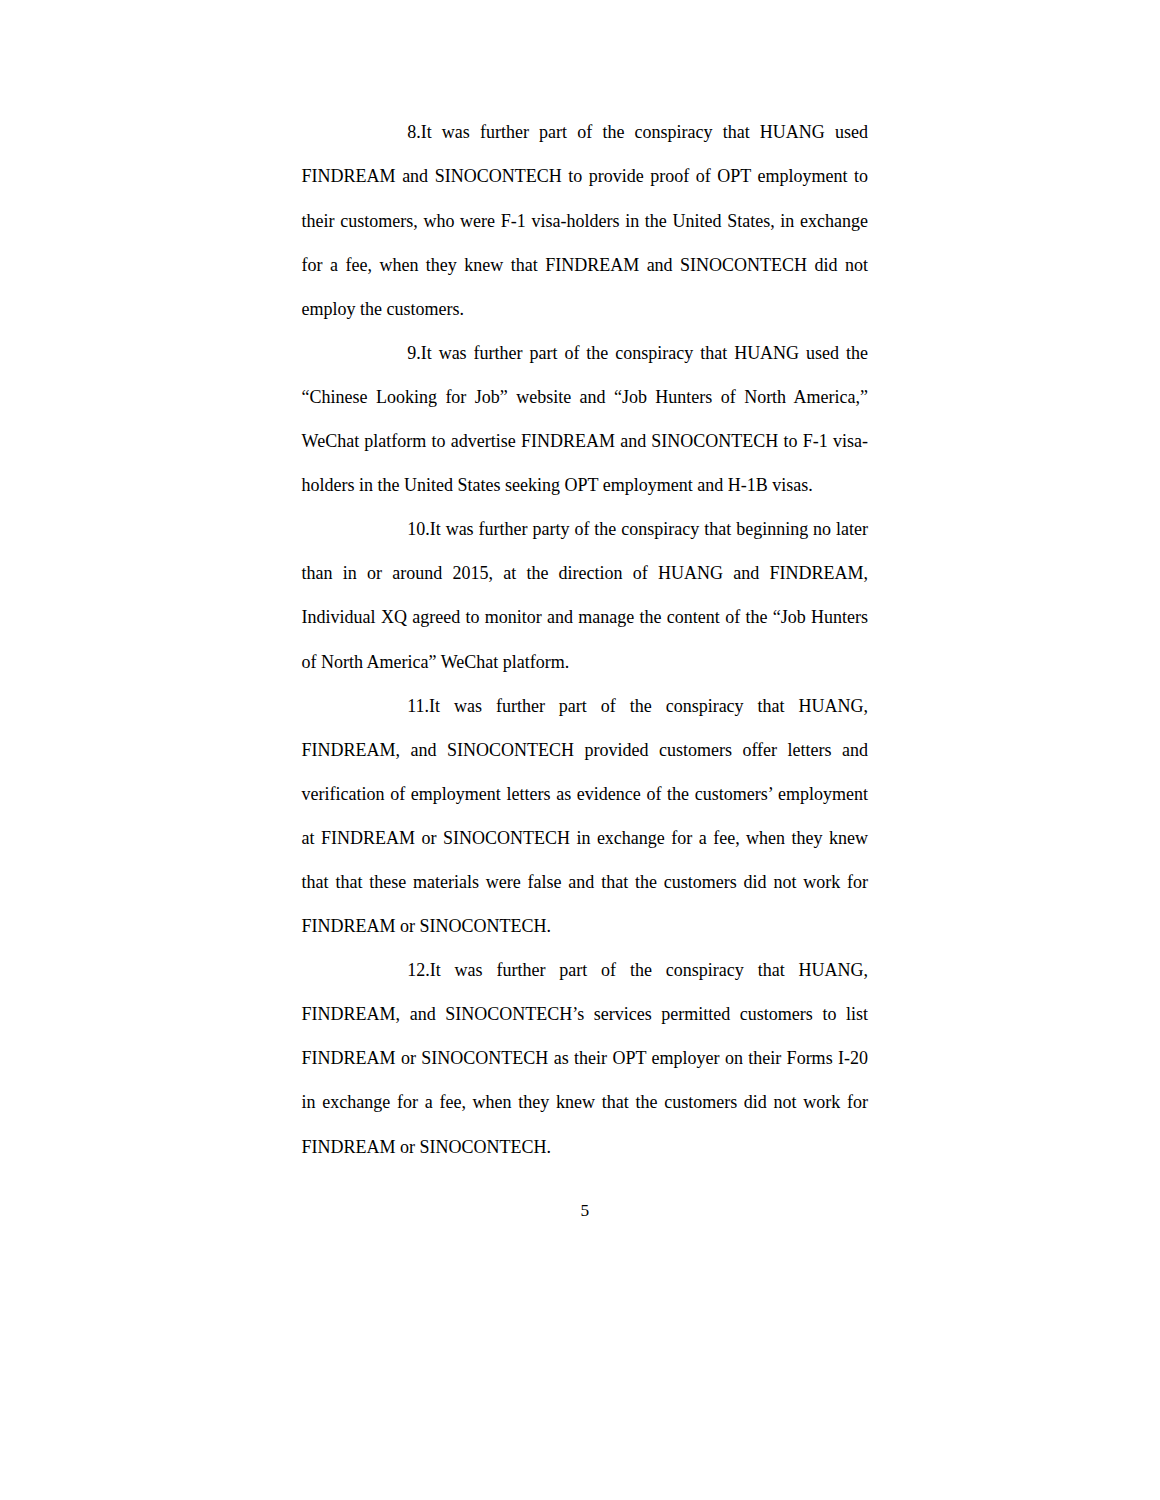8. It was further part of the conspiracy that HUANG used FINDREAM and SINOCONTECH to provide proof of OPT employment to their customers, who were F-1 visa-holders in the United States, in exchange for a fee, when they knew that FINDREAM and SINOCONTECH did not employ the customers.
9. It was further part of the conspiracy that HUANG used the “Chinese Looking for Job” website and “Job Hunters of North America,” WeChat platform to advertise FINDREAM and SINOCONTECH to F-1 visa-holders in the United States seeking OPT employment and H-1B visas.
10. It was further party of the conspiracy that beginning no later than in or around 2015, at the direction of HUANG and FINDREAM, Individual XQ agreed to monitor and manage the content of the “Job Hunters of North America” WeChat platform.
11. It was further part of the conspiracy that HUANG, FINDREAM, and SINOCONTECH provided customers offer letters and verification of employment letters as evidence of the customers’ employment at FINDREAM or SINOCONTECH in exchange for a fee, when they knew that that these materials were false and that the customers did not work for FINDREAM or SINOCONTECH.
12. It was further part of the conspiracy that HUANG, FINDREAM, and SINOCONTECH’s services permitted customers to list FINDREAM or SINOCONTECH as their OPT employer on their Forms I-20 in exchange for a fee, when they knew that the customers did not work for FINDREAM or SINOCONTECH.
5